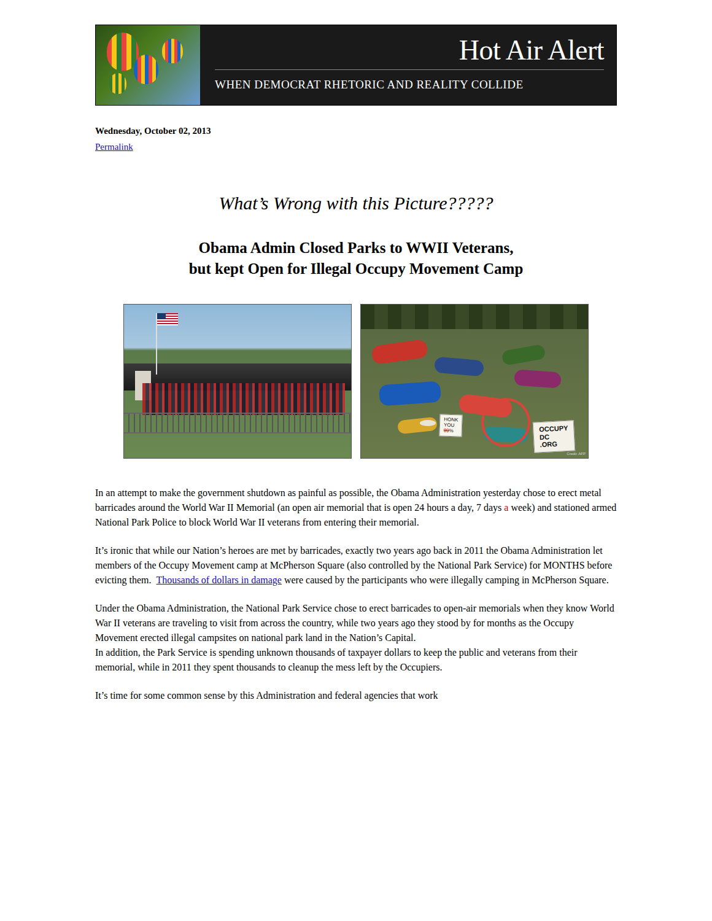Hot Air Alert
WHEN DEMOCRAT RHETORIC AND REALITY COLLIDE
Wednesday, October 02, 2013
Permalink
What’s Wrong with this Picture?????
Obama Admin Closed Parks to WWII Veterans,
but kept Open for Illegal Occupy Movement Camp
HONK
YOU
99%
OCCUPY
DC
.ORG
Credit: AFP
In an attempt to make the government shutdown as painful as possible, the Obama Administration yesterday chose to erect metal barricades around the World War II Memorial (an open air memorial that is open 24 hours a day, 7 days a week) and stationed armed National Park Police to block World War II veterans from entering their memorial.
It’s ironic that while our Nation’s heroes are met by barricades, exactly two years ago back in 2011 the Obama Administration let members of the Occupy Movement camp at McPherson Square (also controlled by the National Park Service) for MONTHS before evicting them. Thousands of dollars in damage were caused by the participants who were illegally camping in McPherson Square.
Under the Obama Administration, the National Park Service chose to erect barricades to open-air memorials when they know World War II veterans are traveling to visit from across the country, while two years ago they stood by for months as the Occupy Movement erected illegal campsites on national park land in the Nation’s Capital.
In addition, the Park Service is spending unknown thousands of taxpayer dollars to keep the public and veterans from their memorial, while in 2011 they spent thousands to cleanup the mess left by the Occupiers.
It’s time for some common sense by this Administration and federal agencies that work